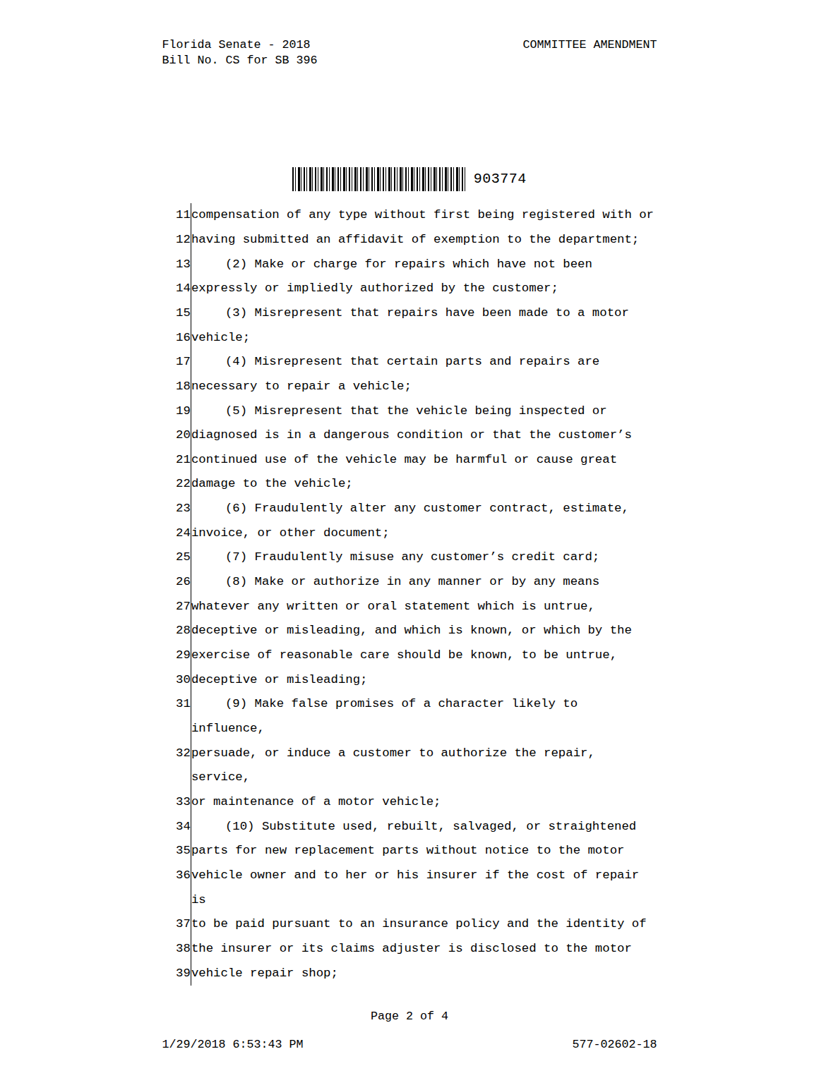Florida Senate - 2018 Bill No. CS for SB 396
COMMITTEE AMENDMENT
903774
| 11 | compensation of any type without first being registered with or |
| 12 | having submitted an affidavit of exemption to the department; |
| 13 | (2) Make or charge for repairs which have not been |
| 14 | expressly or impliedly authorized by the customer; |
| 15 | (3) Misrepresent that repairs have been made to a motor |
| 16 | vehicle; |
| 17 | (4) Misrepresent that certain parts and repairs are |
| 18 | necessary to repair a vehicle; |
| 19 | (5) Misrepresent that the vehicle being inspected or |
| 20 | diagnosed is in a dangerous condition or that the customer’s |
| 21 | continued use of the vehicle may be harmful or cause great |
| 22 | damage to the vehicle; |
| 23 | (6) Fraudulently alter any customer contract, estimate, |
| 24 | invoice, or other document; |
| 25 | (7) Fraudulently misuse any customer’s credit card; |
| 26 | (8) Make or authorize in any manner or by any means |
| 27 | whatever any written or oral statement which is untrue, |
| 28 | deceptive or misleading, and which is known, or which by the |
| 29 | exercise of reasonable care should be known, to be untrue, |
| 30 | deceptive or misleading; |
| 31 | (9) Make false promises of a character likely to influence, |
| 32 | persuade, or induce a customer to authorize the repair, service, |
| 33 | or maintenance of a motor vehicle; |
| 34 | (10) Substitute used, rebuilt, salvaged, or straightened |
| 35 | parts for new replacement parts without notice to the motor |
| 36 | vehicle owner and to her or his insurer if the cost of repair is |
| 37 | to be paid pursuant to an insurance policy and the identity of |
| 38 | the insurer or its claims adjuster is disclosed to the motor |
| 39 | vehicle repair shop; |
Page 2 of 4
1/29/2018 6:53:43 PM 577-02602-18